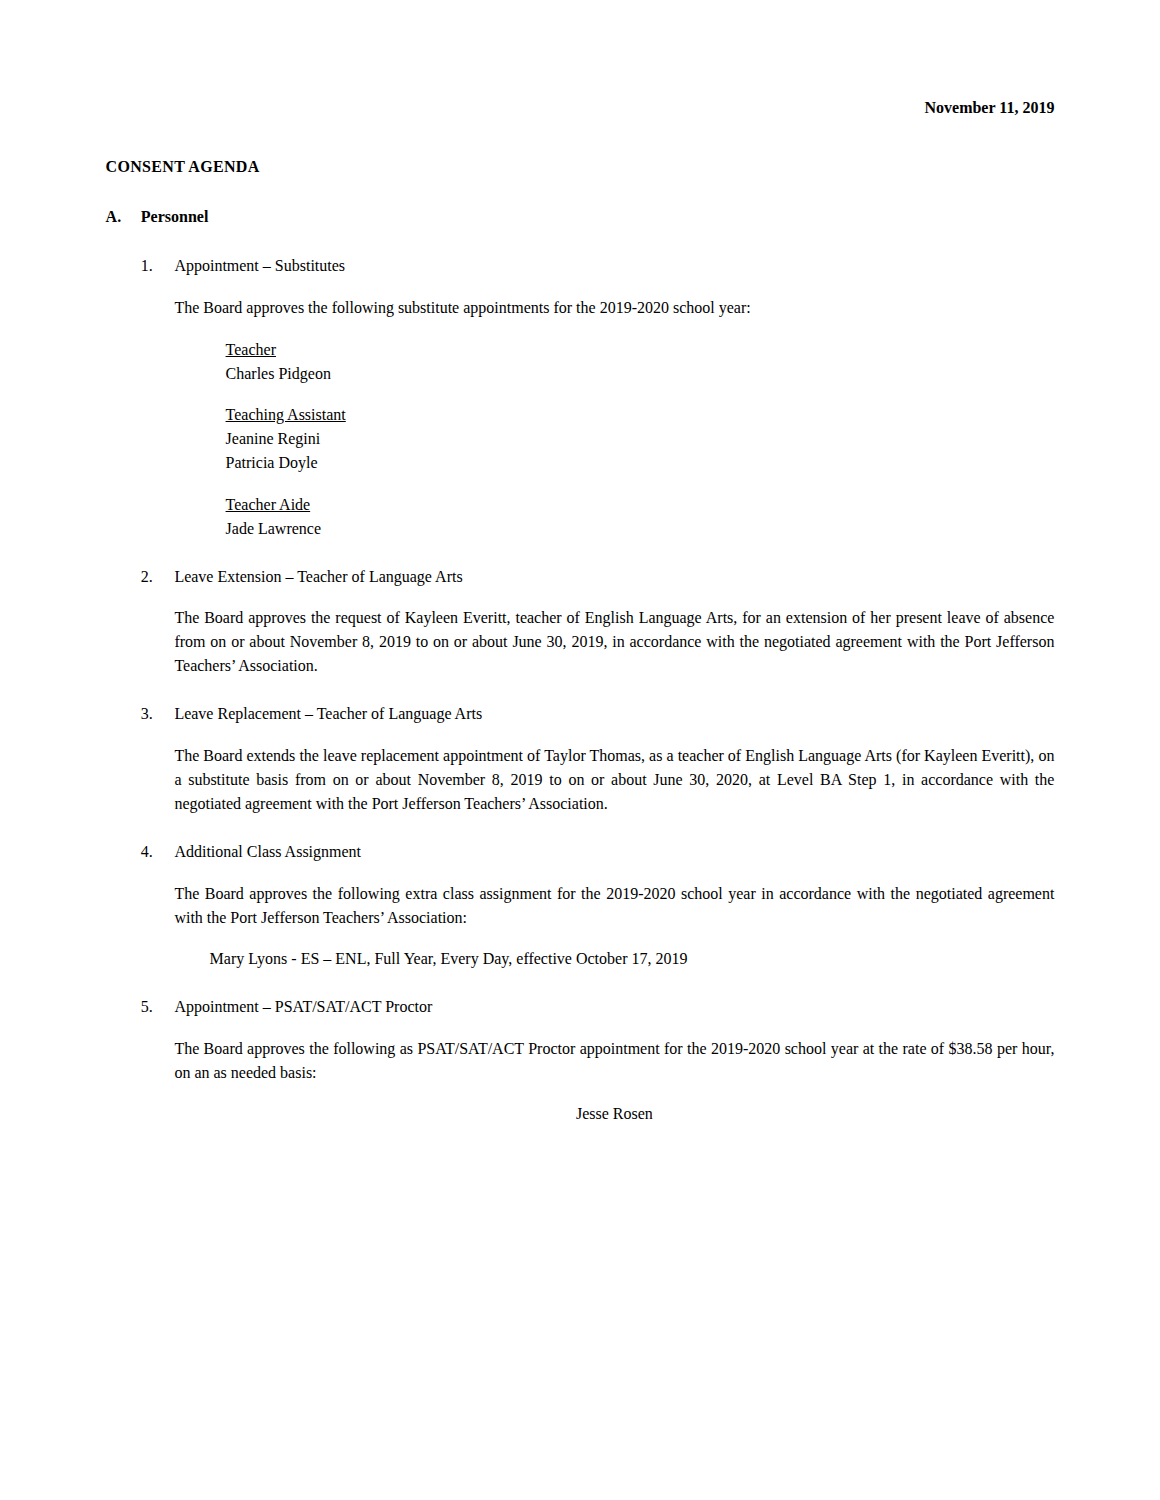November 11, 2019
CONSENT AGENDA
A.
Personnel
Appointment – Substitutes
The Board approves the following substitute appointments for the 2019-2020 school year:
Teacher
Charles Pidgeon
Teaching Assistant
Jeanine Regini
Patricia Doyle
Teacher Aide
Jade Lawrence
Leave Extension – Teacher of Language Arts
The Board approves the request of Kayleen Everitt, teacher of English Language Arts, for an extension of her present leave of absence from on or about November 8, 2019 to on or about June 30, 2019, in accordance with the negotiated agreement with the Port Jefferson Teachers’ Association.
Leave Replacement – Teacher of Language Arts
The Board extends the leave replacement appointment of Taylor Thomas, as a teacher of English Language Arts (for Kayleen Everitt), on a substitute basis from on or about November 8, 2019 to on or about June 30, 2020, at Level BA Step 1, in accordance with the negotiated agreement with the Port Jefferson Teachers’ Association.
Additional Class Assignment
The Board approves the following extra class assignment for the 2019-2020 school year in accordance with the negotiated agreement with the Port Jefferson Teachers’ Association:
Mary Lyons - ES – ENL, Full Year, Every Day, effective October 17, 2019
Appointment – PSAT/SAT/ACT Proctor
The Board approves the following as PSAT/SAT/ACT Proctor appointment for the 2019-2020 school year at the rate of $38.58 per hour, on an as needed basis:
Jesse Rosen